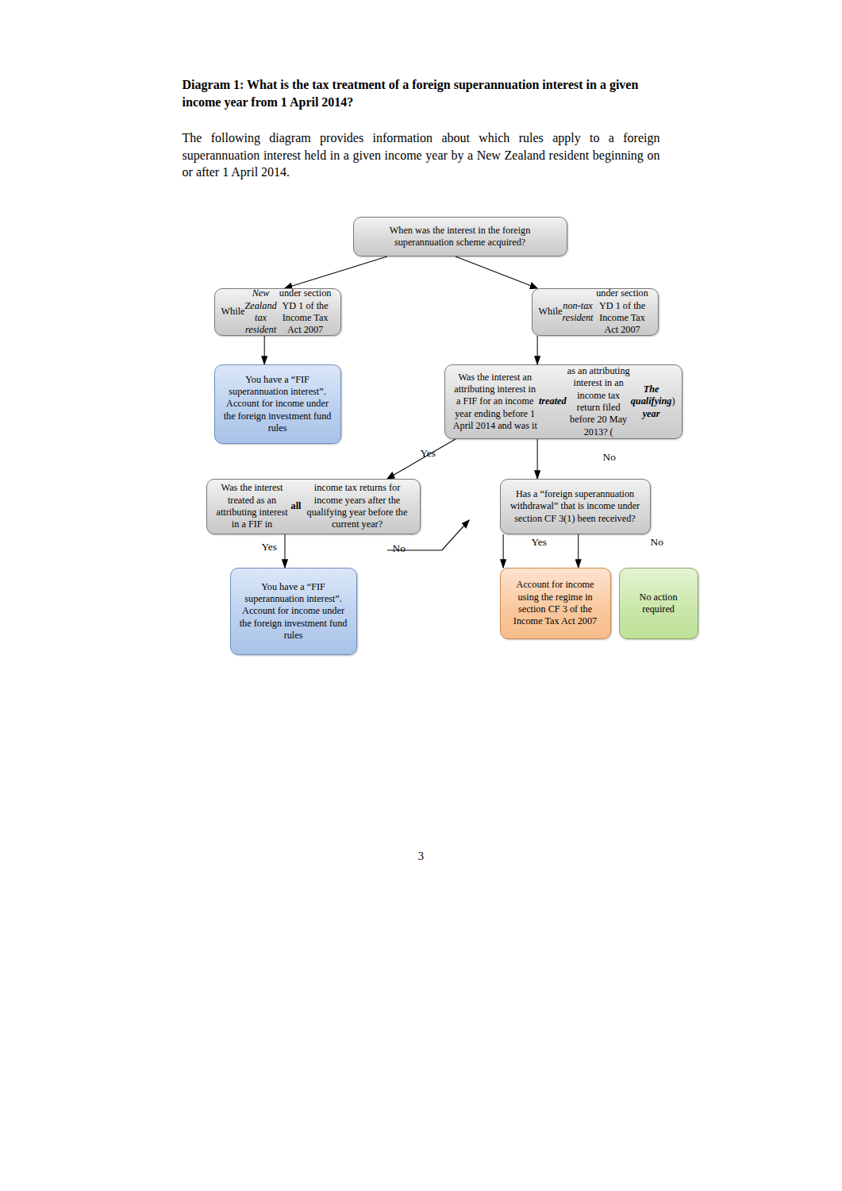Diagram 1: What is the tax treatment of a foreign superannuation interest in a given income year from 1 April 2014?
The following diagram provides information about which rules apply to a foreign superannuation interest held in a given income year by a New Zealand resident beginning on or after 1 April 2014.
When was the interest in the foreign superannuation scheme acquired?
While New Zealand tax resident under section YD 1 of the Income Tax Act 2007
While non-tax resident under section YD 1 of the Income Tax Act 2007
You have a “FIF superannuation interest”. Account for income under the foreign investment fund rules
Was the interest an attributing interest in a FIF for an income year ending before 1 April 2014 and was it treated as an attributing interest in an income tax return filed before 20 May 2013? (The qualifying year)
Was the interest treated as an attributing interest in a FIF in all income tax returns for income years after the qualifying year before the current year?
Has a “foreign superannuation withdrawal” that is income under section CF 3(1) been received?
You have a “FIF superannuation interest”. Account for income under the foreign investment fund rules
Account for income using the regime in section CF 3 of the Income Tax Act 2007
No action required
Yes
No
Yes
No
Yes
No
3